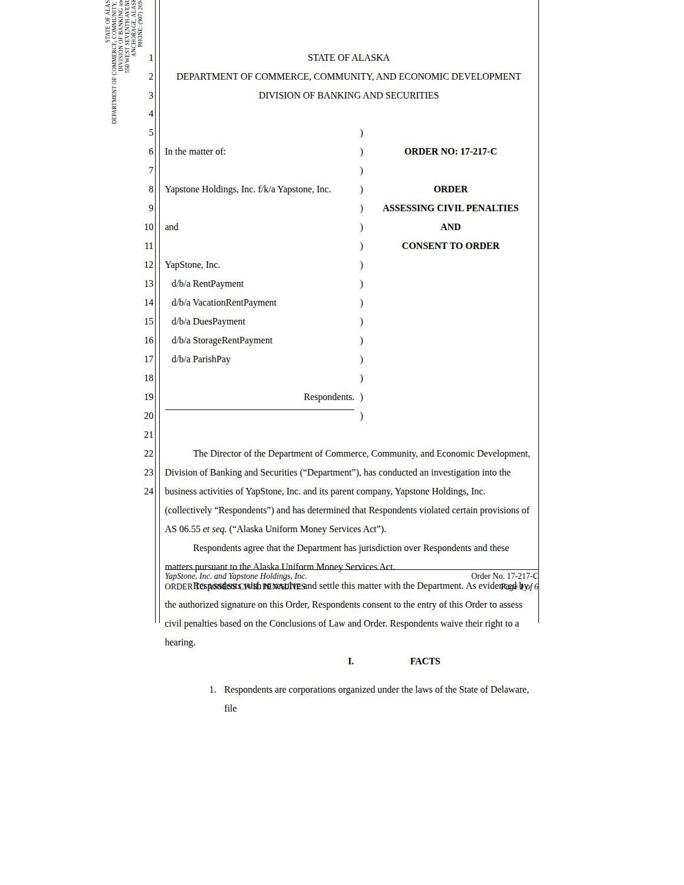1
2
3
4
5
6
7
8
9
10
11
12
13
14
15
16
17
18
19
20
21
22
23
24
STATE OF ALASKA
DEPARTMENT OF COMMERCE, COMMUNITY, AND ECONOMIC DEVELOPMENT
DIVISION OF BANKING and SECURITIES
550 WEST SEVENTH AVENUE, SUITE 1850
ANCHORAGE, ALASKA 99501
PHONE: (907) 269-8140
STATE OF ALASKA
DEPARTMENT OF COMMERCE, COMMUNITY, AND ECONOMIC DEVELOPMENT
DIVISION OF BANKING AND SECURITIES
| | ) | |
| In the matter of: | ) | ORDER NO: 17-217-C |
| | ) | |
| Yapstone Holdings, Inc. f/k/a Yapstone, Inc. | ) | ORDER |
| | ) | ASSESSING CIVIL PENALTIES |
| and | ) | AND |
| | ) | CONSENT TO ORDER |
| YapStone, Inc. | ) | |
| d/b/a RentPayment | ) | |
| d/b/a VacationRentPayment | ) | |
| d/b/a DuesPayment | ) | |
| d/b/a StorageRentPayment | ) | |
| d/b/a ParishPay | ) | |
| | ) | |
| Respondents. | ) | |
| | ) | |
The Director of the Department of Commerce, Community, and Economic Development, Division of Banking and Securities (“Department”), has conducted an investigation into the business activities of YapStone, Inc. and its parent company, Yapstone Holdings, Inc. (collectively “Respondents”) and has determined that Respondents violated certain provisions of AS 06.55 et seq. (“Alaska Uniform Money Services Act”).
Respondents agree that the Department has jurisdiction over Respondents and these matters pursuant to the Alaska Uniform Money Services Act.
Respondents wish to resolve and settle this matter with the Department. As evidenced by the authorized signature on this Order, Respondents consent to the entry of this Order to assess civil penalties based on the Conclusions of Law and Order. Respondents waive their right to a hearing.
I. FACTS
Respondents are corporations organized under the laws of the State of Delaware, file
YapStone, Inc. and Yapstone Holdings, Inc.
ORDER TO ASSESS CIVIL PENALTIES
Order No. 17-217-C
Page 1 of 6